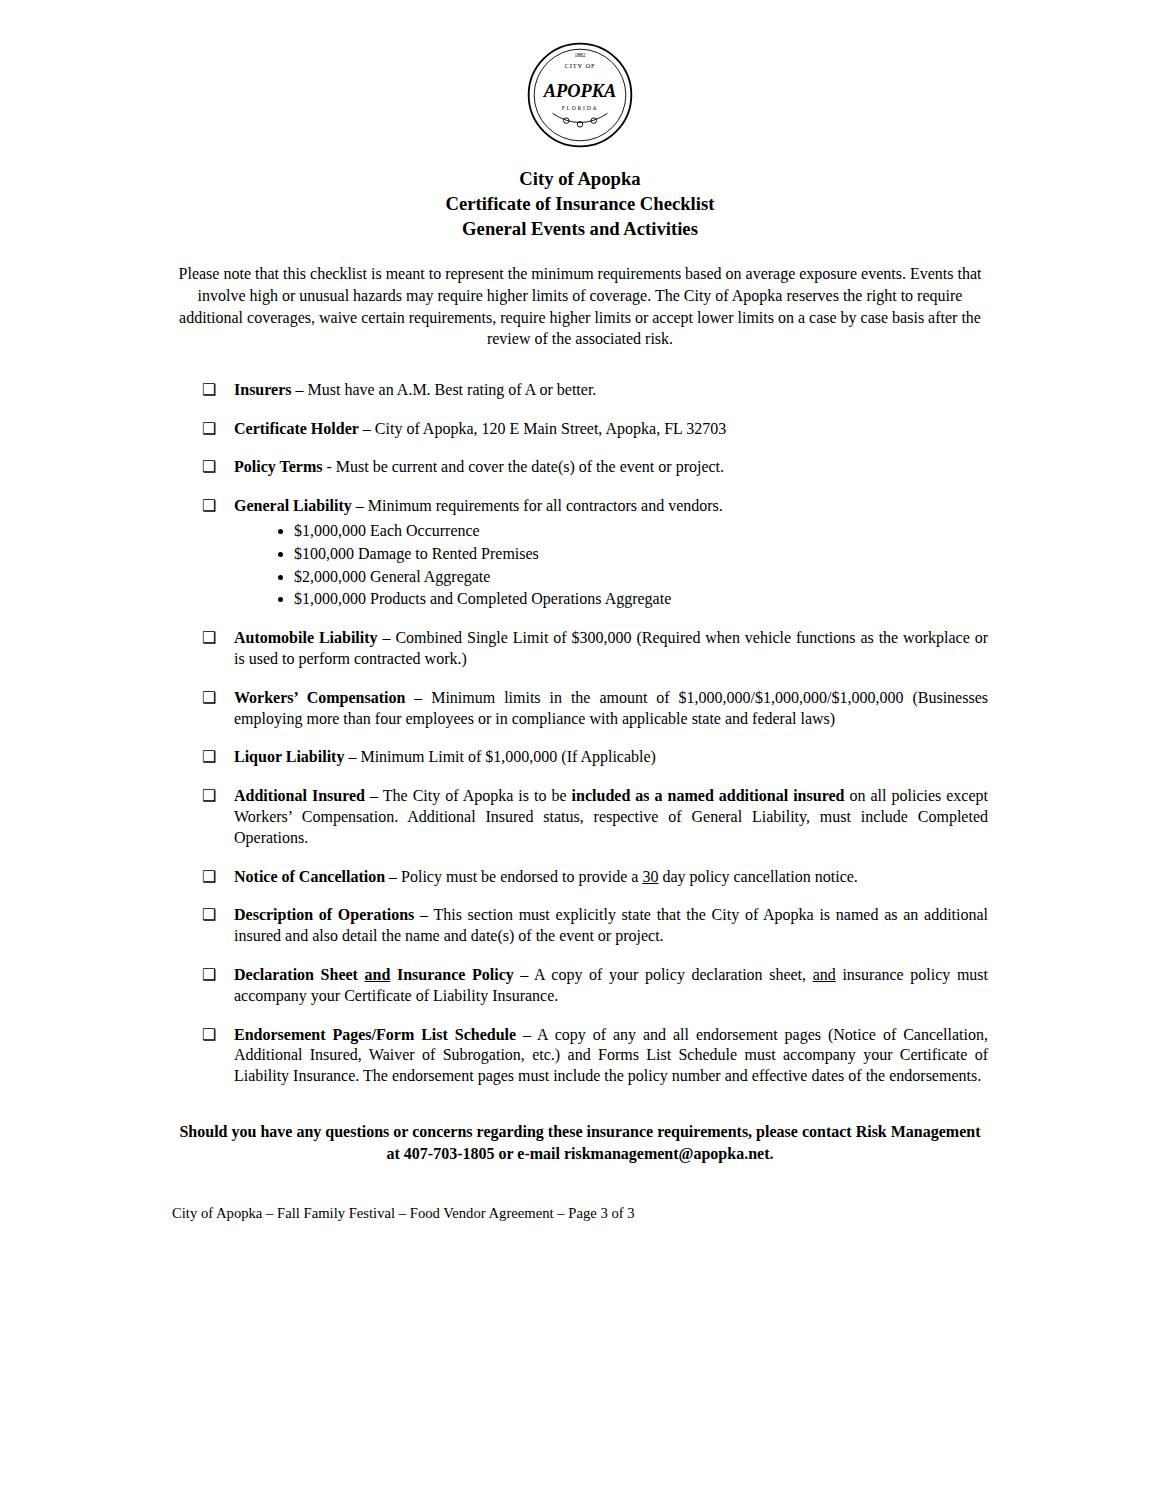1882 CITY OF APOPKA FLORIDA
City of Apopka
Certificate of Insurance Checklist
General Events and Activities
Please note that this checklist is meant to represent the minimum requirements based on average exposure events. Events that involve high or unusual hazards may require higher limits of coverage. The City of Apopka reserves the right to require additional coverages, waive certain requirements, require higher limits or accept lower limits on a case by case basis after the review of the associated risk.
Insurers – Must have an A.M. Best rating of A or better.
Certificate Holder – City of Apopka, 120 E Main Street, Apopka, FL 32703
Policy Terms - Must be current and cover the date(s) of the event or project.
General Liability – Minimum requirements for all contractors and vendors.
$1,000,000 Each Occurrence
$100,000 Damage to Rented Premises
$2,000,000 General Aggregate
$1,000,000 Products and Completed Operations Aggregate
Automobile Liability – Combined Single Limit of $300,000 (Required when vehicle functions as the workplace or is used to perform contracted work.)
Workers’ Compensation – Minimum limits in the amount of $1,000,000/$1,000,000/$1,000,000 (Businesses employing more than four employees or in compliance with applicable state and federal laws)
Liquor Liability – Minimum Limit of $1,000,000 (If Applicable)
Additional Insured – The City of Apopka is to be included as a named additional insured on all policies except Workers’ Compensation. Additional Insured status, respective of General Liability, must include Completed Operations.
Notice of Cancellation – Policy must be endorsed to provide a 30 day policy cancellation notice.
Description of Operations – This section must explicitly state that the City of Apopka is named as an additional insured and also detail the name and date(s) of the event or project.
Declaration Sheet and Insurance Policy – A copy of your policy declaration sheet, and insurance policy must accompany your Certificate of Liability Insurance.
Endorsement Pages/Form List Schedule – A copy of any and all endorsement pages (Notice of Cancellation, Additional Insured, Waiver of Subrogation, etc.) and Forms List Schedule must accompany your Certificate of Liability Insurance. The endorsement pages must include the policy number and effective dates of the endorsements.
Should you have any questions or concerns regarding these insurance requirements, please contact Risk Management at 407-703-1805 or e-mail riskmanagement@apopka.net.
City of Apopka – Fall Family Festival – Food Vendor Agreement – Page 3 of 3